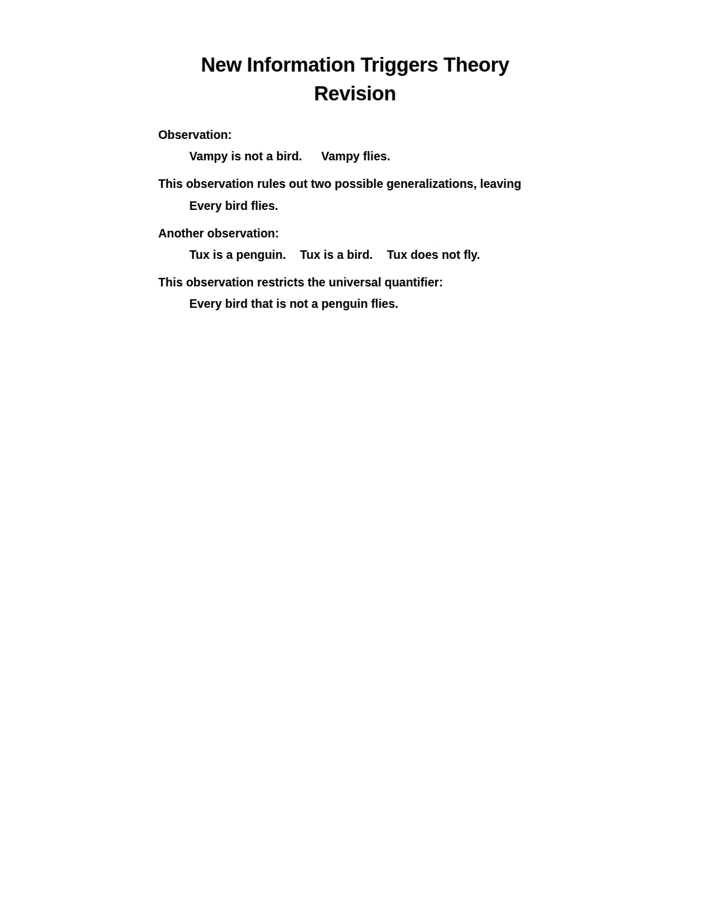New Information Triggers Theory Revision
Observation:
Vampy is not a bird. Vampy flies.
This observation rules out two possible generalizations, leaving
Every bird flies.
Another observation:
Tux is a penguin. Tux is a bird. Tux does not fly.
This observation restricts the universal quantifier:
Every bird that is not a penguin flies.